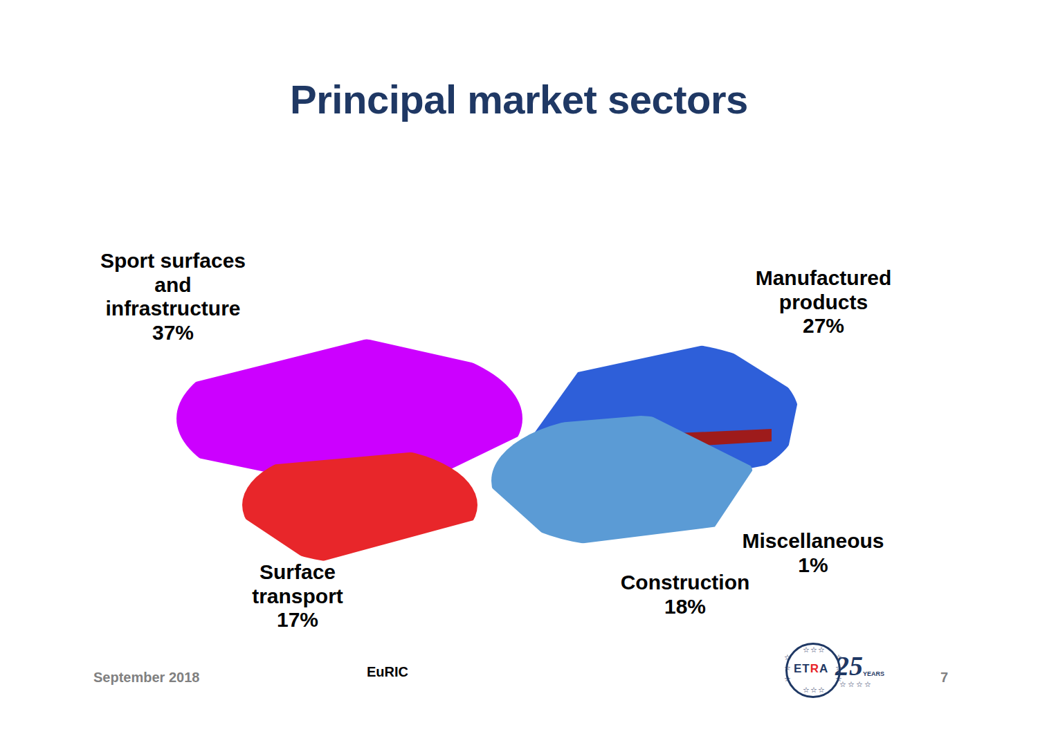Principal market sectors
Sport surfaces
and
infrastructure
37%
Manufactured
products
27%
Miscellaneous
1%
Construction
18%
Surface
transport
17%
September 2018
EuRIC
7
☆☆☆
☆
☆
☆
☆
☆
☆
☆☆☆
ETRA
25
YEARS
☆☆☆☆